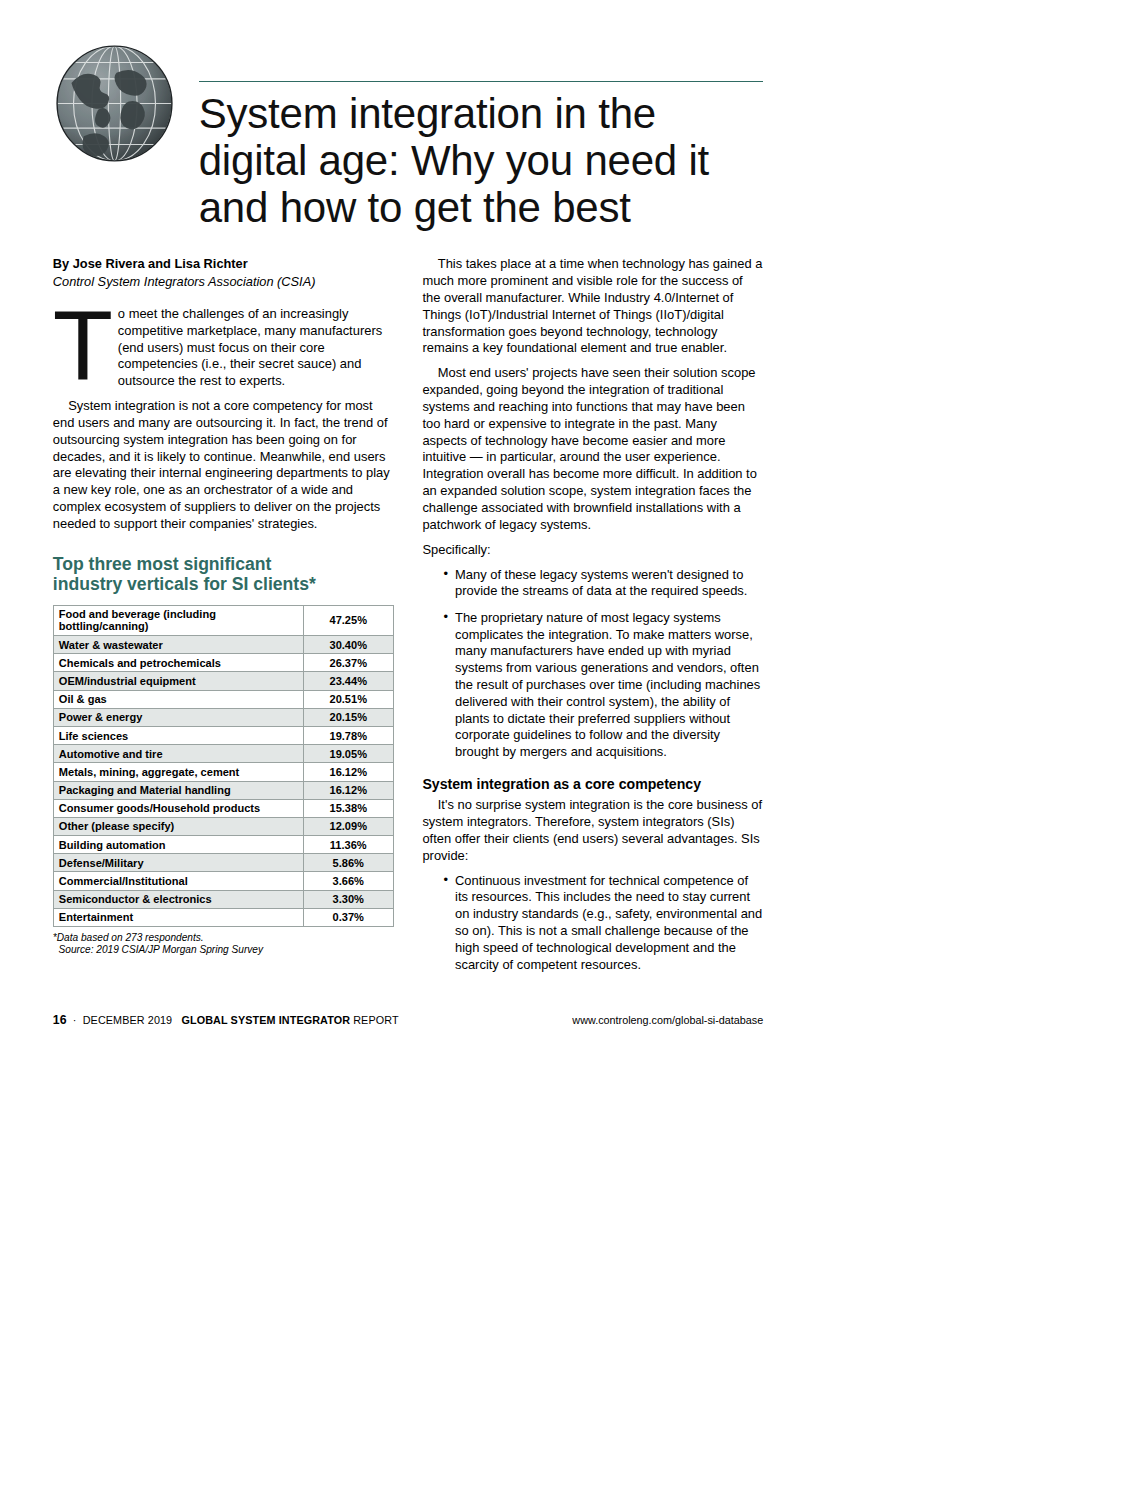System integration in the
digital age: Why you need it
and how to get the best
By Jose Rivera and Lisa Richter
Control System Integrators Association (CSIA)
T
o meet the challenges of an increasingly competitive marketplace, many manufacturers (end users) must focus on their core competencies (i.e., their secret sauce) and outsource the rest to experts.
System integration is not a core competency for most end users and many are outsourcing it. In fact, the trend of outsourcing system integration has been going on for decades, and it is likely to continue. Meanwhile, end users are elevating their internal engineering departments to play a new key role, one as an orchestrator of a wide and complex ecosystem of suppliers to deliver on the projects needed to support their companies' strategies.
Top three most significant
industry verticals for SI clients*
| Food and beverage (including bottling/canning) | 47.25% |
| Water & wastewater | 30.40% |
| Chemicals and petrochemicals | 26.37% |
| OEM/industrial equipment | 23.44% |
| Oil & gas | 20.51% |
| Power & energy | 20.15% |
| Life sciences | 19.78% |
| Automotive and tire | 19.05% |
| Metals, mining, aggregate, cement | 16.12% |
| Packaging and Material handling | 16.12% |
| Consumer goods/Household products | 15.38% |
| Other (please specify) | 12.09% |
| Building automation | 11.36% |
| Defense/Military | 5.86% |
| Commercial/Institutional | 3.66% |
| Semiconductor & electronics | 3.30% |
| Entertainment | 0.37% |
*Data based on 273 respondents. Source: 2019 CSIA/JP Morgan Spring Survey
This takes place at a time when technology has gained a much more prominent and visible role for the success of the overall manufacturer. While Industry 4.0/Internet of Things (IoT)/Industrial Internet of Things (IIoT)/digital transformation goes beyond technology, technology remains a key foundational element and true enabler.
Most end users' projects have seen their solution scope expanded, going beyond the integration of traditional systems and reaching into functions that may have been too hard or expensive to integrate in the past. Many aspects of technology have become easier and more intuitive — in particular, around the user experience. Integration overall has become more difficult. In addition to an expanded solution scope, system integration faces the challenge associated with brownfield installations with a patchwork of legacy systems.
Specifically:
Many of these legacy systems weren't designed to provide the streams of data at the required speeds.
The proprietary nature of most legacy systems complicates the integration. To make matters worse, many manufacturers have ended up with myriad systems from various generations and vendors, often the result of purchases over time (including machines delivered with their control system), the ability of plants to dictate their preferred suppliers without corporate guidelines to follow and the diversity brought by mergers and acquisitions.
System integration as a core competency
It's no surprise system integration is the core business of system integrators. Therefore, system integrators (SIs) often offer their clients (end users) several advantages. SIs provide:
Continuous investment for technical competence of its resources. This includes the need to stay current on industry standards (e.g., safety, environmental and so on). This is not a small challenge because of the high speed of technological development and the scarcity of competent resources.
16 · DECEMBER 2019 GLOBAL SYSTEM INTEGRATOR REPORT
www.controleng.com/global-si-database